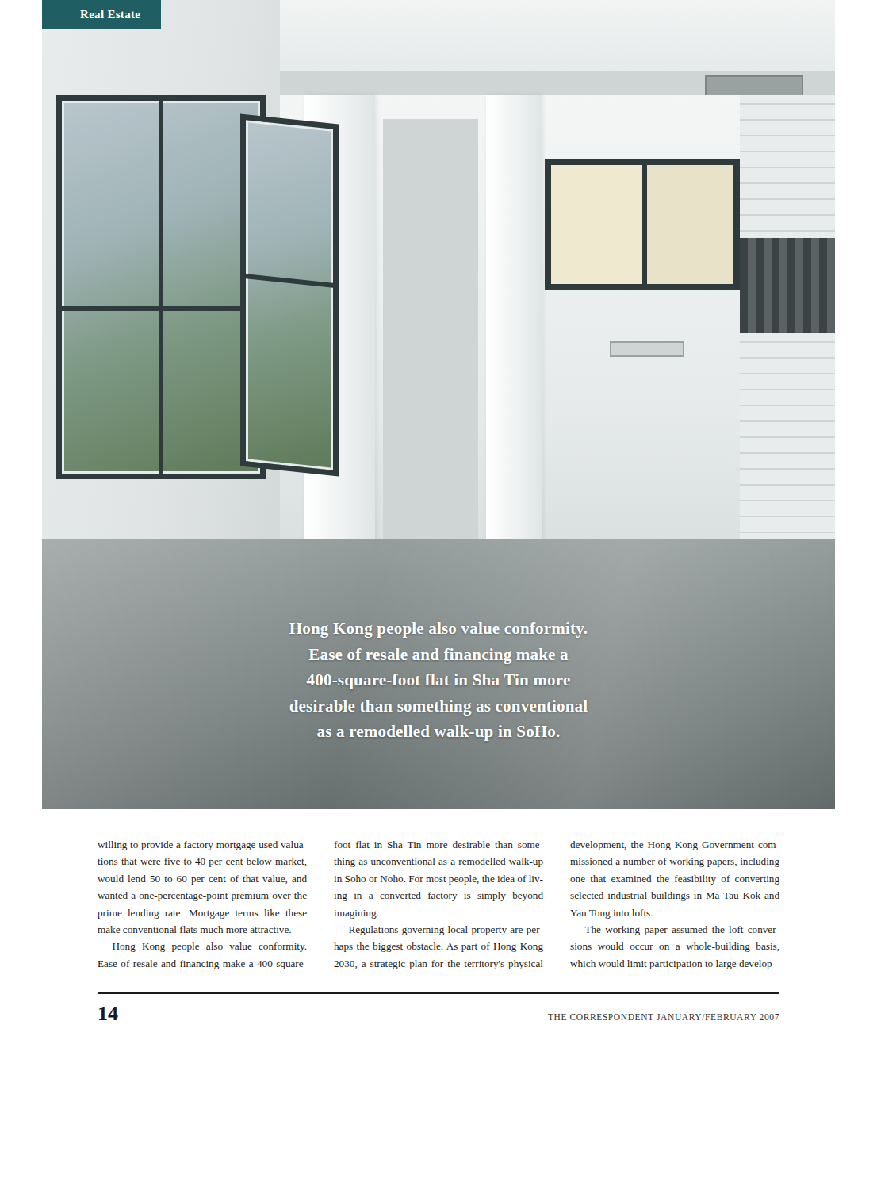Real Estate
Hong Kong people also value conformity.
Ease of resale and financing make a
400-square-foot flat in Sha Tin more
desirable than something as conventional
as a remodelled walk-up in SoHo.
willing to provide a factory mortgage used valuations that were five to 40 per cent below market, would lend 50 to 60 per cent of that value, and wanted a one-percentage-point premium over the prime lending rate. Mortgage terms like these make conventional flats much more attractive.
Hong Kong people also value conformity. Ease of resale and financing make a 400-square-foot flat in Sha Tin more desirable than something as unconventional as a remodelled walk-up in Soho or Noho. For most people, the idea of living in a converted factory is simply beyond imagining.
Regulations governing local property are perhaps the biggest obstacle. As part of Hong Kong 2030, a strategic plan for the territory's physical development, the Hong Kong Government commissioned a number of working papers, including one that examined the feasibility of converting selected industrial buildings in Ma Tau Kok and Yau Tong into lofts.
The working paper assumed the loft conversions would occur on a whole-building basis, which would limit participation to large develop-
14
The Correspondent January/February 2007